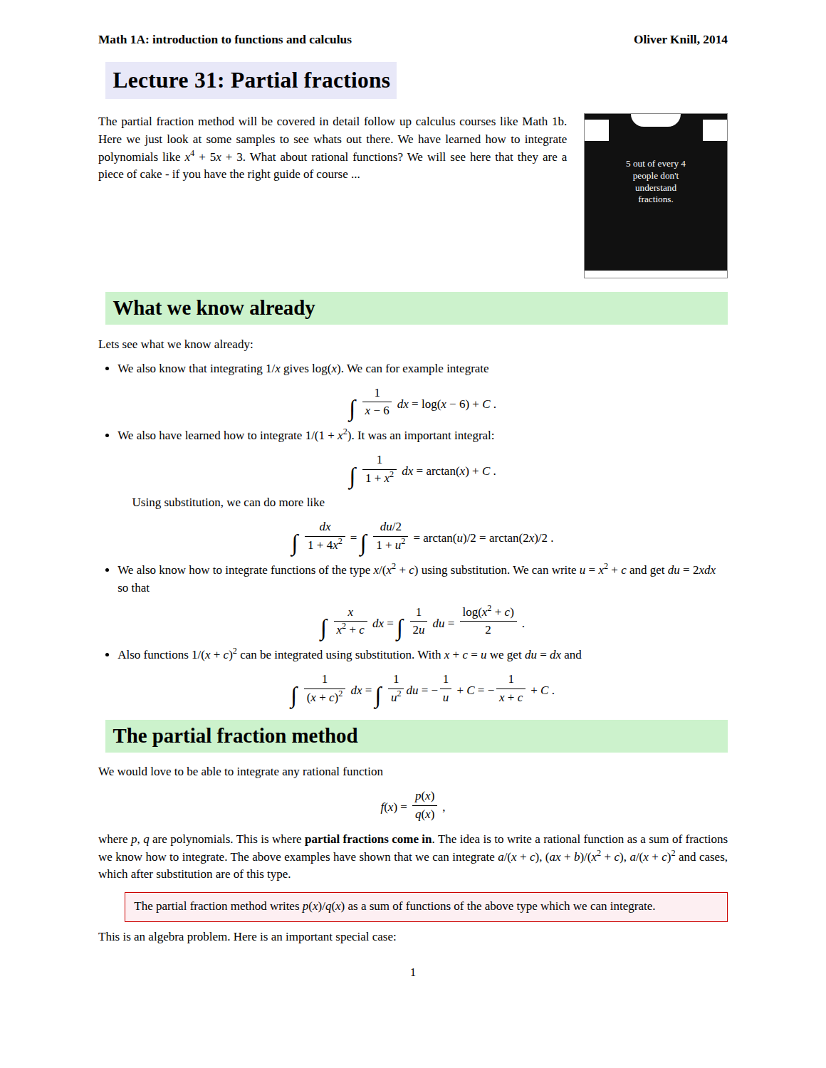Math 1A: introduction to functions and calculus Oliver Knill, 2014
Lecture 31: Partial fractions
The partial fraction method will be covered in detail follow up calculus courses like Math 1b. Here we just look at some samples to see whats out there. We have learned how to integrate polynomials like x4 + 5x + 3. What about rational functions? We will see here that they are a piece of cake - if you have the right guide of course ...
5 out of every 4
people don't
understand
fractions.
What we know already
Lets see what we know already:
We also know that integrating 1/x gives log(x). We can for example integrate
∫ 1 x − 6 dx = log(x − 6) + C .
We also have learned how to integrate 1/(1 + x2). It was an important integral:
∫ 11 + x2 dx = arctan(x) + C .
Using substitution, we can do more like
∫ dx 1 + 4x2 = ∫ du/21 + u2 = arctan(u)/2 = arctan(2x)/2 .
We also know how to integrate functions of the type x/(x2 + c) using substitution. We can write u = x2 + c and get du = 2xdx so that
∫ xx2 + c dx = ∫ 12u du = log(x2 + c) 2 .
Also functions 1/(x + c)2 can be integrated using substitution. With x + c = u we get du = dx and
∫ 1(x + c)2 dx = ∫ 1 u2 du = −1 u + C = −1 x + c + C .
The partial fraction method
We would love to be able to integrate any rational function
f(x) = p(x) q(x) ,
where p, q are polynomials. This is where partial fractions come in. The idea is to write a rational function as a sum of fractions we know how to integrate. The above examples have shown that we can integrate a/(x + c), (ax + b)/(x2 + c), a/(x + c)2 and cases, which after substitution are of this type.
The partial fraction method writes p(x)/q(x) as a sum of functions of the above type which we can integrate.
This is an algebra problem. Here is an important special case:
1